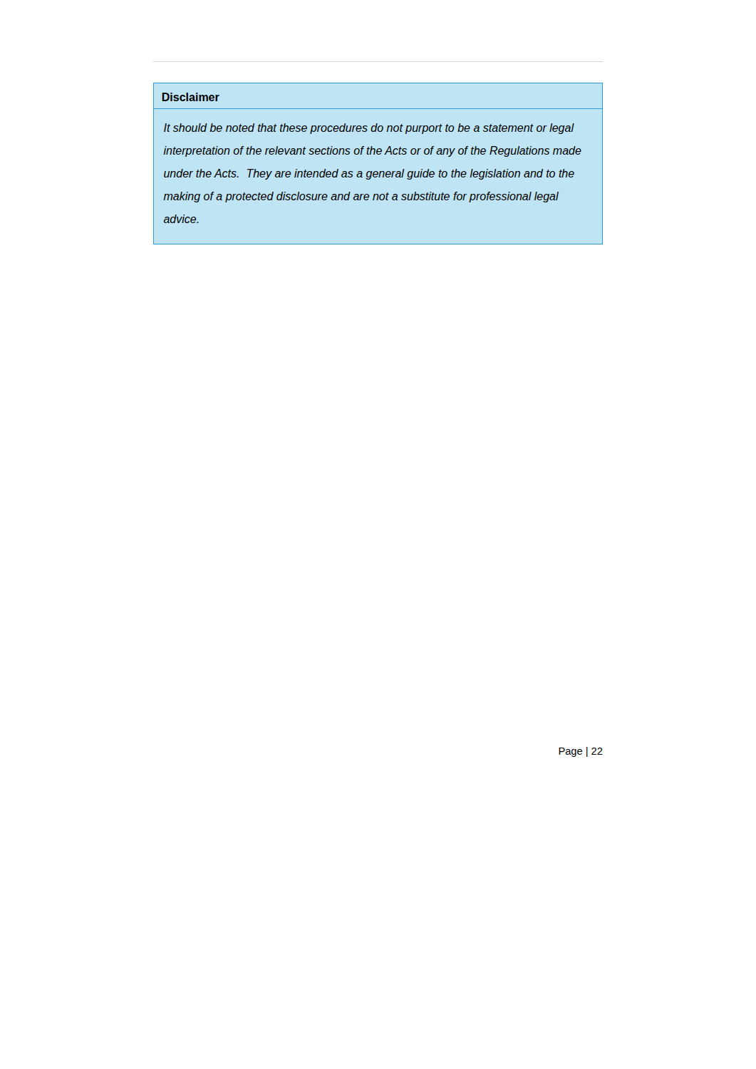Disclaimer
It should be noted that these procedures do not purport to be a statement or legal interpretation of the relevant sections of the Acts or of any of the Regulations made under the Acts. They are intended as a general guide to the legislation and to the making of a protected disclosure and are not a substitute for professional legal advice.
Page | 22